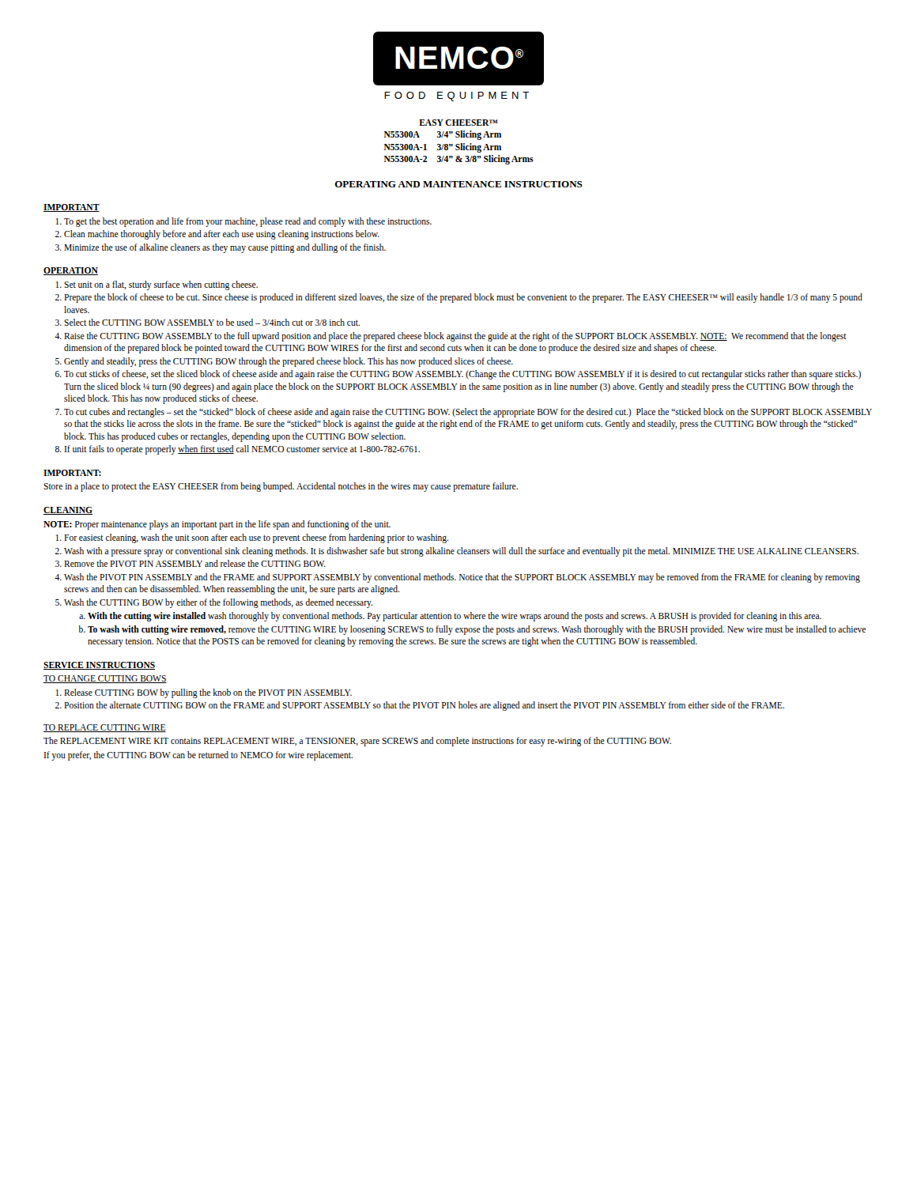NEMCO®
FOOD EQUIPMENT
EASY CHEESER™
| N55300A | 3/4” Slicing Arm |
| N55300A-1 | 3/8” Slicing Arm |
| N55300A-2 | 3/4” & 3/8” Slicing Arms |
OPERATING AND MAINTENANCE INSTRUCTIONS
IMPORTANT
To get the best operation and life from your machine, please read and comply with these instructions.
Clean machine thoroughly before and after each use using cleaning instructions below.
Minimize the use of alkaline cleaners as they may cause pitting and dulling of the finish.
OPERATION
Set unit on a flat, sturdy surface when cutting cheese.
Prepare the block of cheese to be cut. Since cheese is produced in different sized loaves, the size of the prepared block must be convenient to the preparer. The EASY CHEESER™ will easily handle 1/3 of many 5 pound loaves.
Select the CUTTING BOW ASSEMBLY to be used – 3/4inch cut or 3/8 inch cut.
Raise the CUTTING BOW ASSEMBLY to the full upward position and place the prepared cheese block against the guide at the right of the SUPPORT BLOCK ASSEMBLY. NOTE: We recommend that the longest dimension of the prepared block be pointed toward the CUTTING BOW WIRES for the first and second cuts when it can be done to produce the desired size and shapes of cheese.
Gently and steadily, press the CUTTING BOW through the prepared cheese block. This has now produced slices of cheese.
To cut sticks of cheese, set the sliced block of cheese aside and again raise the CUTTING BOW ASSEMBLY. (Change the CUTTING BOW ASSEMBLY if it is desired to cut rectangular sticks rather than square sticks.) Turn the sliced block ¼ turn (90 degrees) and again place the block on the SUPPORT BLOCK ASSEMBLY in the same position as in line number (3) above. Gently and steadily press the CUTTING BOW through the sliced block. This has now produced sticks of cheese.
To cut cubes and rectangles – set the “sticked” block of cheese aside and again raise the CUTTING BOW. (Select the appropriate BOW for the desired cut.) Place the “sticked block on the SUPPORT BLOCK ASSEMBLY so that the sticks lie across the slots in the frame. Be sure the “sticked” block is against the guide at the right end of the FRAME to get uniform cuts. Gently and steadily, press the CUTTING BOW through the “sticked” block. This has produced cubes or rectangles, depending upon the CUTTING BOW selection.
If unit fails to operate properly when first used call NEMCO customer service at 1-800-782-6761.
IMPORTANT:
Store in a place to protect the EASY CHEESER from being bumped. Accidental notches in the wires may cause premature failure.
CLEANING
NOTE: Proper maintenance plays an important part in the life span and functioning of the unit.
For easiest cleaning, wash the unit soon after each use to prevent cheese from hardening prior to washing.
Wash with a pressure spray or conventional sink cleaning methods. It is dishwasher safe but strong alkaline cleansers will dull the surface and eventually pit the metal. MINIMIZE THE USE ALKALINE CLEANSERS.
Remove the PIVOT PIN ASSEMBLY and release the CUTTING BOW.
Wash the PIVOT PIN ASSEMBLY and the FRAME and SUPPORT ASSEMBLY by conventional methods. Notice that the SUPPORT BLOCK ASSEMBLY may be removed from the FRAME for cleaning by removing screws and then can be disassembled. When reassembling the unit, be sure parts are aligned.
Wash the CUTTING BOW by either of the following methods, as deemed necessary.
With the cutting wire installed wash thoroughly by conventional methods. Pay particular attention to where the wire wraps around the posts and screws. A BRUSH is provided for cleaning in this area.
To wash with cutting wire removed, remove the CUTTING WIRE by loosening SCREWS to fully expose the posts and screws. Wash thoroughly with the BRUSH provided. New wire must be installed to achieve necessary tension. Notice that the POSTS can be removed for cleaning by removing the screws. Be sure the screws are tight when the CUTTING BOW is reassembled.
SERVICE INSTRUCTIONS
TO CHANGE CUTTING BOWS
Release CUTTING BOW by pulling the knob on the PIVOT PIN ASSEMBLY.
Position the alternate CUTTING BOW on the FRAME and SUPPORT ASSEMBLY so that the PIVOT PIN holes are aligned and insert the PIVOT PIN ASSEMBLY from either side of the FRAME.
TO REPLACE CUTTING WIRE
The REPLACEMENT WIRE KIT contains REPLACEMENT WIRE, a TENSIONER, spare SCREWS and complete instructions for easy re-wiring of the CUTTING BOW.
If you prefer, the CUTTING BOW can be returned to NEMCO for wire replacement.